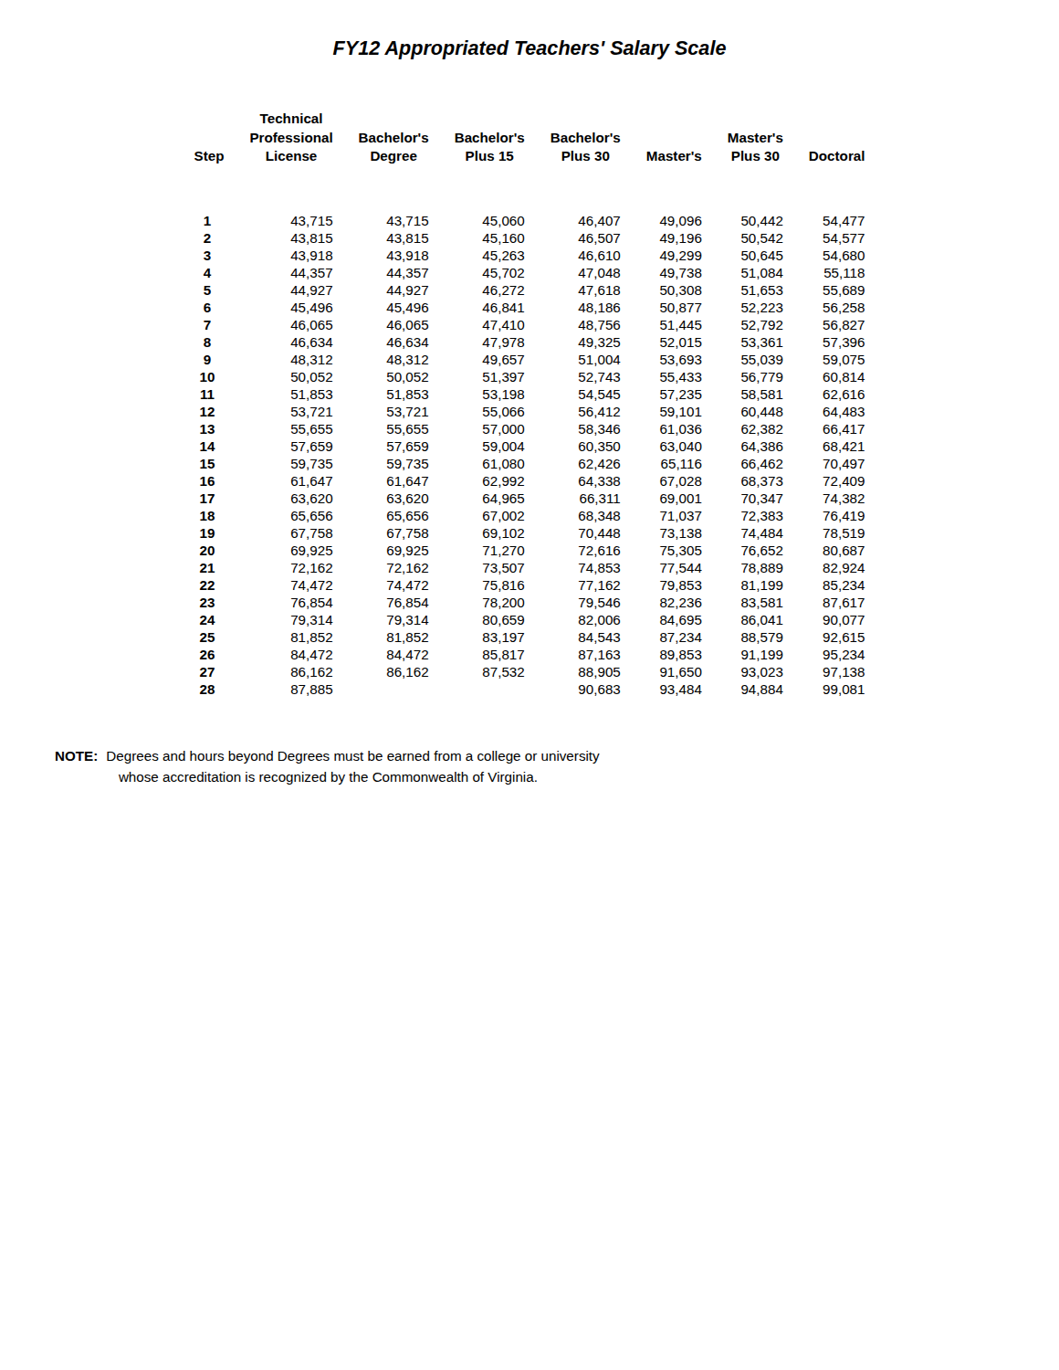FY12 Appropriated Teachers' Salary Scale
| Step | Technical Professional License | Bachelor's Degree | Bachelor's Plus 15 | Bachelor's Plus 30 | Master's | Master's Plus 30 | Doctoral |
| --- | --- | --- | --- | --- | --- | --- | --- |
| 1 | 43,715 | 43,715 | 45,060 | 46,407 | 49,096 | 50,442 | 54,477 |
| 2 | 43,815 | 43,815 | 45,160 | 46,507 | 49,196 | 50,542 | 54,577 |
| 3 | 43,918 | 43,918 | 45,263 | 46,610 | 49,299 | 50,645 | 54,680 |
| 4 | 44,357 | 44,357 | 45,702 | 47,048 | 49,738 | 51,084 | 55,118 |
| 5 | 44,927 | 44,927 | 46,272 | 47,618 | 50,308 | 51,653 | 55,689 |
| 6 | 45,496 | 45,496 | 46,841 | 48,186 | 50,877 | 52,223 | 56,258 |
| 7 | 46,065 | 46,065 | 47,410 | 48,756 | 51,445 | 52,792 | 56,827 |
| 8 | 46,634 | 46,634 | 47,978 | 49,325 | 52,015 | 53,361 | 57,396 |
| 9 | 48,312 | 48,312 | 49,657 | 51,004 | 53,693 | 55,039 | 59,075 |
| 10 | 50,052 | 50,052 | 51,397 | 52,743 | 55,433 | 56,779 | 60,814 |
| 11 | 51,853 | 51,853 | 53,198 | 54,545 | 57,235 | 58,581 | 62,616 |
| 12 | 53,721 | 53,721 | 55,066 | 56,412 | 59,101 | 60,448 | 64,483 |
| 13 | 55,655 | 55,655 | 57,000 | 58,346 | 61,036 | 62,382 | 66,417 |
| 14 | 57,659 | 57,659 | 59,004 | 60,350 | 63,040 | 64,386 | 68,421 |
| 15 | 59,735 | 59,735 | 61,080 | 62,426 | 65,116 | 66,462 | 70,497 |
| 16 | 61,647 | 61,647 | 62,992 | 64,338 | 67,028 | 68,373 | 72,409 |
| 17 | 63,620 | 63,620 | 64,965 | 66,311 | 69,001 | 70,347 | 74,382 |
| 18 | 65,656 | 65,656 | 67,002 | 68,348 | 71,037 | 72,383 | 76,419 |
| 19 | 67,758 | 67,758 | 69,102 | 70,448 | 73,138 | 74,484 | 78,519 |
| 20 | 69,925 | 69,925 | 71,270 | 72,616 | 75,305 | 76,652 | 80,687 |
| 21 | 72,162 | 72,162 | 73,507 | 74,853 | 77,544 | 78,889 | 82,924 |
| 22 | 74,472 | 74,472 | 75,816 | 77,162 | 79,853 | 81,199 | 85,234 |
| 23 | 76,854 | 76,854 | 78,200 | 79,546 | 82,236 | 83,581 | 87,617 |
| 24 | 79,314 | 79,314 | 80,659 | 82,006 | 84,695 | 86,041 | 90,077 |
| 25 | 81,852 | 81,852 | 83,197 | 84,543 | 87,234 | 88,579 | 92,615 |
| 26 | 84,472 | 84,472 | 85,817 | 87,163 | 89,853 | 91,199 | 95,234 |
| 27 | 86,162 | 86,162 | 87,532 | 88,905 | 91,650 | 93,023 | 97,138 |
| 28 | 87,885 | | | 90,683 | 93,484 | 94,884 | 99,081 |
NOTE: Degrees and hours beyond Degrees must be earned from a college or university
whose accreditation is recognized by the Commonwealth of Virginia.